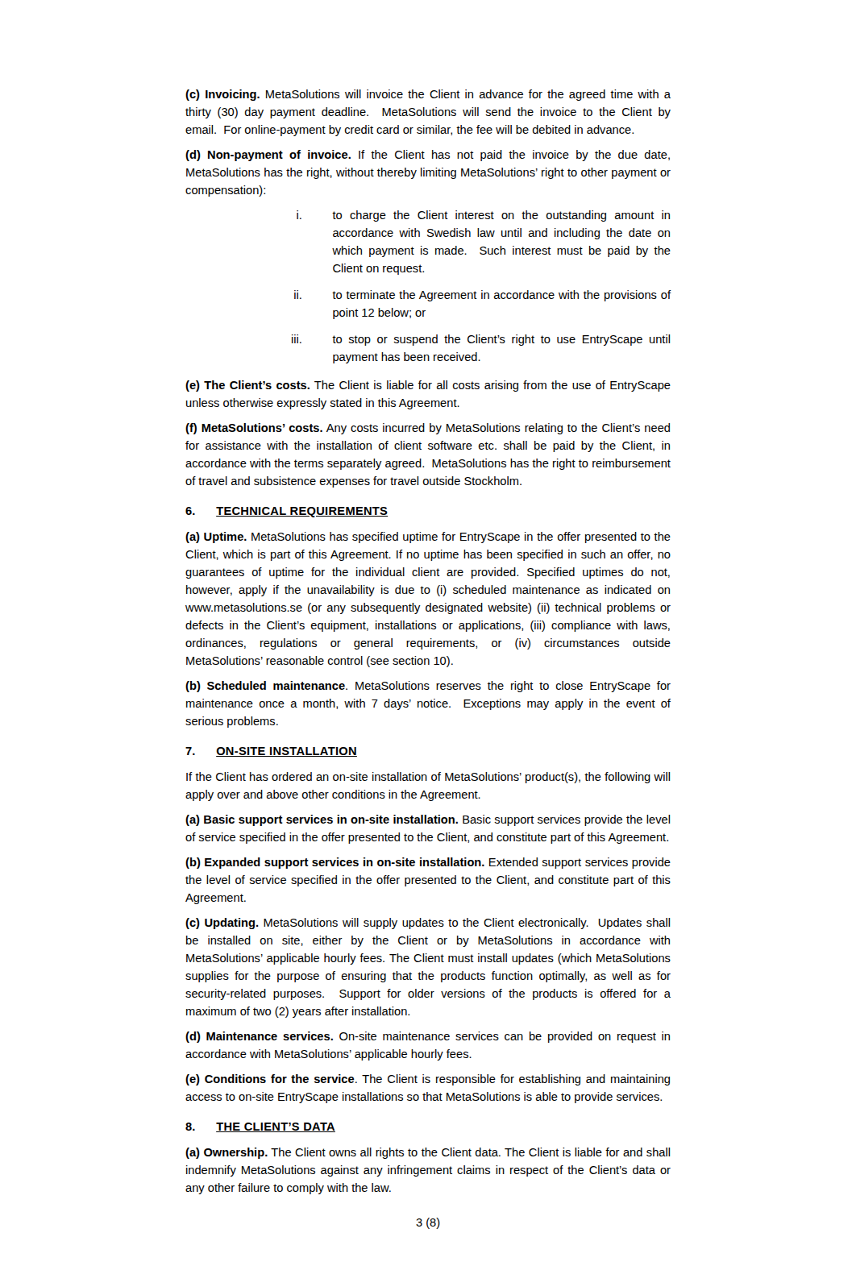(c) Invoicing. MetaSolutions will invoice the Client in advance for the agreed time with a thirty (30) day payment deadline. MetaSolutions will send the invoice to the Client by email. For online-payment by credit card or similar, the fee will be debited in advance.
(d) Non-payment of invoice. If the Client has not paid the invoice by the due date, MetaSolutions has the right, without thereby limiting MetaSolutions’ right to other payment or compensation):
to charge the Client interest on the outstanding amount in accordance with Swedish law until and including the date on which payment is made. Such interest must be paid by the Client on request.
to terminate the Agreement in accordance with the provisions of point 12 below; or
to stop or suspend the Client’s right to use EntryScape until payment has been received.
(e) The Client’s costs. The Client is liable for all costs arising from the use of EntryScape unless otherwise expressly stated in this Agreement.
(f) MetaSolutions’ costs. Any costs incurred by MetaSolutions relating to the Client’s need for assistance with the installation of client software etc. shall be paid by the Client, in accordance with the terms separately agreed. MetaSolutions has the right to reimbursement of travel and subsistence expenses for travel outside Stockholm.
6. TECHNICAL REQUIREMENTS
(a) Uptime. MetaSolutions has specified uptime for EntryScape in the offer presented to the Client, which is part of this Agreement. If no uptime has been specified in such an offer, no guarantees of uptime for the individual client are provided. Specified uptimes do not, however, apply if the unavailability is due to (i) scheduled maintenance as indicated on www.metasolutions.se (or any subsequently designated website) (ii) technical problems or defects in the Client’s equipment, installations or applications, (iii) compliance with laws, ordinances, regulations or general requirements, or (iv) circumstances outside MetaSolutions’ reasonable control (see section 10).
(b) Scheduled maintenance. MetaSolutions reserves the right to close EntryScape for maintenance once a month, with 7 days’ notice. Exceptions may apply in the event of serious problems.
7. ON-SITE INSTALLATION
If the Client has ordered an on-site installation of MetaSolutions’ product(s), the following will apply over and above other conditions in the Agreement.
(a) Basic support services in on-site installation. Basic support services provide the level of service specified in the offer presented to the Client, and constitute part of this Agreement.
(b) Expanded support services in on-site installation. Extended support services provide the level of service specified in the offer presented to the Client, and constitute part of this Agreement.
(c) Updating. MetaSolutions will supply updates to the Client electronically. Updates shall be installed on site, either by the Client or by MetaSolutions in accordance with MetaSolutions’ applicable hourly fees. The Client must install updates (which MetaSolutions supplies for the purpose of ensuring that the products function optimally, as well as for security-related purposes. Support for older versions of the products is offered for a maximum of two (2) years after installation.
(d) Maintenance services. On-site maintenance services can be provided on request in accordance with MetaSolutions’ applicable hourly fees.
(e) Conditions for the service. The Client is responsible for establishing and maintaining access to on-site EntryScape installations so that MetaSolutions is able to provide services.
8. THE CLIENT’S DATA
(a) Ownership. The Client owns all rights to the Client data. The Client is liable for and shall indemnify MetaSolutions against any infringement claims in respect of the Client’s data or any other failure to comply with the law.
3 (8)